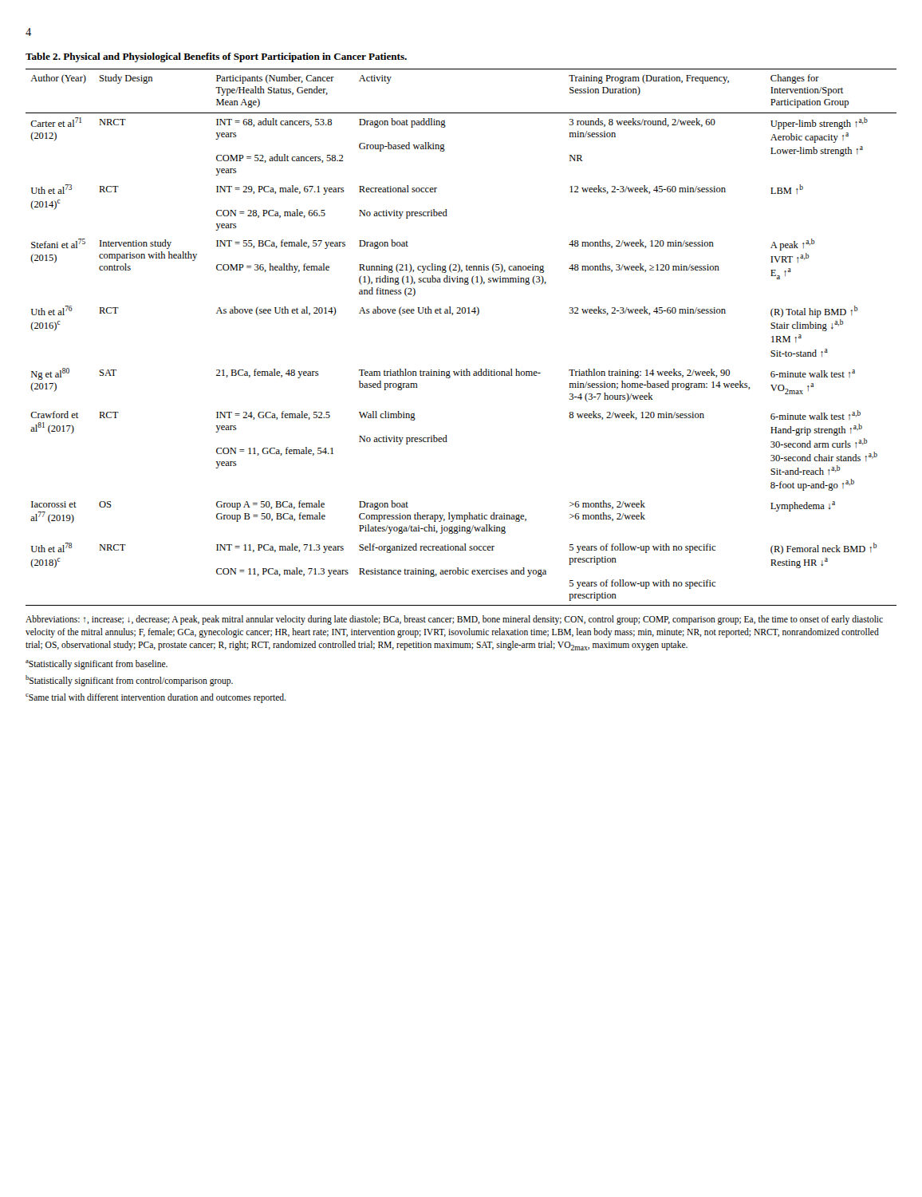4
Table 2. Physical and Physiological Benefits of Sport Participation in Cancer Patients.
| Author (Year) | Study Design | Participants (Number, Cancer Type/Health Status, Gender, Mean Age) | Activity | Training Program (Duration, Frequency, Session Duration) | Changes for Intervention/Sport Participation Group |
| --- | --- | --- | --- | --- | --- |
| Carter et al 71 (2012) | NRCT | INT = 68, adult cancers, 53.8 years COMP = 52, adult cancers, 58.2 years | Dragon boat paddling Group-based walking | 3 rounds, 8 weeks/round, 2/week, 60 min/session NR | Upper-limb strength ↑ a,b Aerobic capacity ↑ a Lower-limb strength ↑ a |
| Uth et al 73 (2014) c | RCT | INT = 29, PCa, male, 67.1 years CON = 28, PCa, male, 66.5 years | Recreational soccer No activity prescribed | 12 weeks, 2-3/week, 45-60 min/session | LBM ↑ b |
| Stefani et al 75 (2015) | Intervention study comparison with healthy controls | INT = 55, BCa, female, 57 years COMP = 36, healthy, female | Dragon boat Running (21), cycling (2), tennis (5), canoeing (1), riding (1), scuba diving (1), swimming (3), and fitness (2) | 48 months, 2/week, 120 min/session 48 months, 3/week, ≥120 min/session | A peak ↑ a,b IVRT ↑ a,b E a ↑ a |
| Uth et al 76 (2016) c | RCT | As above (see Uth et al, 2014) | As above (see Uth et al, 2014) | 32 weeks, 2-3/week, 45-60 min/session | (R) Total hip BMD ↑ b Stair climbing ↓ a,b 1RM ↑ a Sit-to-stand ↑ a |
| Ng et al 80 (2017) | SAT | 21, BCa, female, 48 years | Team triathlon training with additional home-based program | Triathlon training: 14 weeks, 2/week, 90 min/session; home-based program: 14 weeks, 3-4 (3-7 hours)/week | 6-minute walk test ↑ a VO 2max ↑ a |
| Crawford et al 81 (2017) | RCT | INT = 24, GCa, female, 52.5 years CON = 11, GCa, female, 54.1 years | Wall climbing No activity prescribed | 8 weeks, 2/week, 120 min/session | 6-minute walk test ↑ a,b Hand-grip strength ↑ a,b 30-second arm curls ↑ a,b 30-second chair stands ↑ a,b Sit-and-reach ↑ a,b 8-foot up-and-go ↑ a,b |
| Iacorossi et al 77 (2019) | OS | Group A = 50, BCa, female Group B = 50, BCa, female | Dragon boat Compression therapy, lymphatic drainage, Pilates/yoga/tai-chi, jogging/walking | >6 months, 2/week >6 months, 2/week | Lymphedema ↓ a |
| Uth et al 78 (2018) c | NRCT | INT = 11, PCa, male, 71.3 years CON = 11, PCa, male, 71.3 years | Self-organized recreational soccer Resistance training, aerobic exercises and yoga | 5 years of follow-up with no specific prescription 5 years of follow-up with no specific prescription | (R) Femoral neck BMD ↑ b Resting HR ↓ a |
Abbreviations: ↑, increase; ↓, decrease; A peak, peak mitral annular velocity during late diastole; BCa, breast cancer; BMD, bone mineral density; CON, control group; COMP, comparison group; Ea, the time to onset of early diastolic velocity of the mitral annulus; F, female; GCa, gynecologic cancer; HR, heart rate; INT, intervention group; IVRT, isovolumic relaxation time; LBM, lean body mass; min, minute; NR, not reported; NRCT, nonrandomized controlled trial; OS, observational study; PCa, prostate cancer; R, right; RCT, randomized controlled trial; RM, repetition maximum; SAT, single-arm trial; VO2max, maximum oxygen uptake.
aStatistically significant from baseline.
bStatistically significant from control/comparison group.
cSame trial with different intervention duration and outcomes reported.